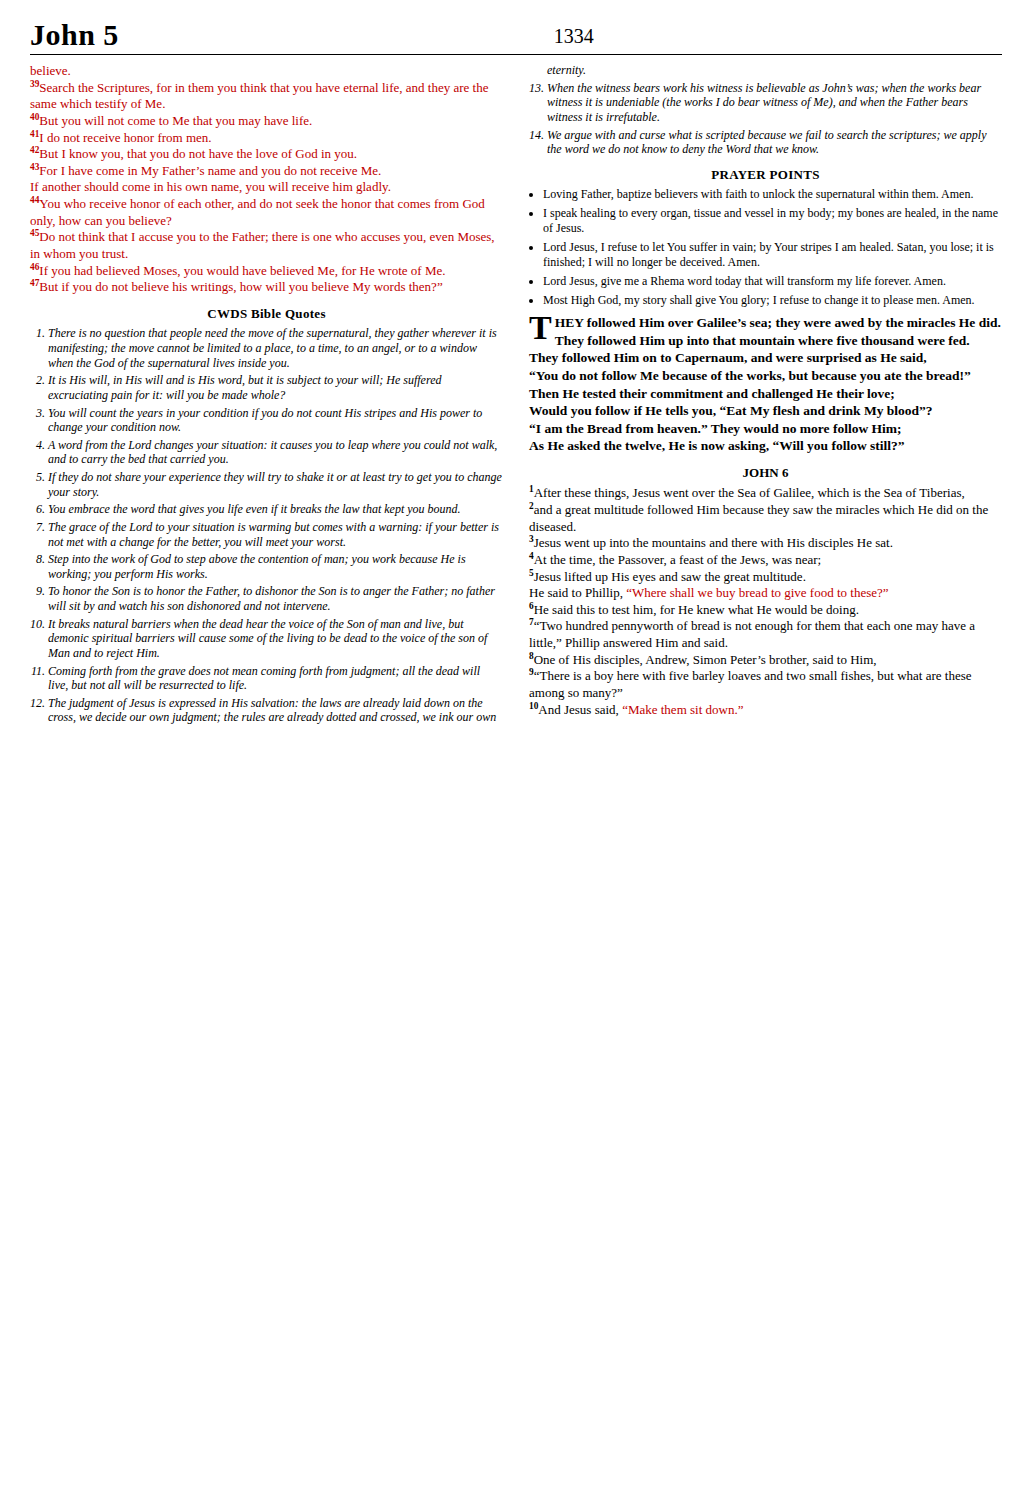John 5
1334
believe.
39Search the Scriptures, for in them you think that you have eternal life, and they are the same which testify of Me.
40But you will not come to Me that you may have life.
41I do not receive honor from men.
42But I know you, that you do not have the love of God in you.
43For I have come in My Father’s name and you do not receive Me.
If another should come in his own name, you will receive him gladly.
44You who receive honor of each other, and do not seek the honor that comes from God only, how can you believe?
45Do not think that I accuse you to the Father; there is one who accuses you, even Moses, in whom you trust.
46If you had believed Moses, you would have believed Me, for He wrote of Me.
47But if you do not believe his writings, how will you believe My words then?”
CWDS Bible Quotes
There is no question that people need the move of the supernatural, they gather wherever it is manifesting; the move cannot be limited to a place, to a time, to an angel, or to a window when the God of the supernatural lives inside you.
It is His will, in His will and is His word, but it is subject to your will; He suffered excruciating pain for it: will you be made whole?
You will count the years in your condition if you do not count His stripes and His power to change your condition now.
A word from the Lord changes your situation: it causes you to leap where you could not walk, and to carry the bed that carried you.
If they do not share your experience they will try to shake it or at least try to get you to change your story.
You embrace the word that gives you life even if it breaks the law that kept you bound.
The grace of the Lord to your situation is warming but comes with a warning: if your better is not met with a change for the better, you will meet your worst.
Step into the work of God to step above the contention of man; you work because He is working; you perform His works.
To honor the Son is to honor the Father, to dishonor the Son is to anger the Father; no father will sit by and watch his son dishonored and not intervene.
It breaks natural barriers when the dead hear the voice of the Son of man and live, but demonic spiritual barriers will cause some of the living to be dead to the voice of the son of Man and to reject Him.
Coming forth from the grave does not mean coming forth from judgment; all the dead will live, but not all will be resurrected to life.
The judgment of Jesus is expressed in His salvation: the laws are already laid down on the cross, we decide our own judgment; the rules are already dotted and crossed, we ink our own eternity.
When the witness bears work his witness is believable as John’s was; when the works bear witness it is undeniable (the works I do bear witness of Me), and when the Father bears witness it is irrefutable.
We argue with and curse what is scripted because we fail to search the scriptures; we apply the word we do not know to deny the Word that we know.
PRAYER POINTS
Loving Father, baptize believers with faith to unlock the supernatural within them. Amen.
I speak healing to every organ, tissue and vessel in my body; my bones are healed, in the name of Jesus.
Lord Jesus, I refuse to let You suffer in vain; by Your stripes I am healed. Satan, you lose; it is finished; I will no longer be deceived. Amen.
Lord Jesus, give me a Rhema word today that will transform my life forever. Amen.
Most High God, my story shall give You glory; I refuse to change it to please men. Amen.
THEY followed Him over Galilee’s sea; they were awed by the miracles He did.
They followed Him up into that mountain where five thousand were fed.
They followed Him on to Capernaum, and were surprised as He said,
“You do not follow Me because of the works, but because you ate the bread!”
Then He tested their commitment and challenged He their love;
Would you follow if He tells you, “Eat My flesh and drink My blood”?
“I am the Bread from heaven.” They would no more follow Him;
As He asked the twelve, He is now asking, “Will you follow still?”
JOHN 6
1After these things, Jesus went over the Sea of Galilee, which is the Sea of Tiberias,
2and a great multitude followed Him because they saw the miracles which He did on the diseased.
3Jesus went up into the mountains and there with His disciples He sat.
4At the time, the Passover, a feast of the Jews, was near;
5Jesus lifted up His eyes and saw the great multitude.
He said to Phillip, “Where shall we buy bread to give food to these?”
6He said this to test him, for He knew what He would be doing.
7“Two hundred pennyworth of bread is not enough for them that each one may have a little,” Phillip answered Him and said.
8One of His disciples, Andrew, Simon Peter’s brother, said to Him,
9“There is a boy here with five barley loaves and two small fishes, but what are these among so many?”
10And Jesus said, “Make them sit down.”